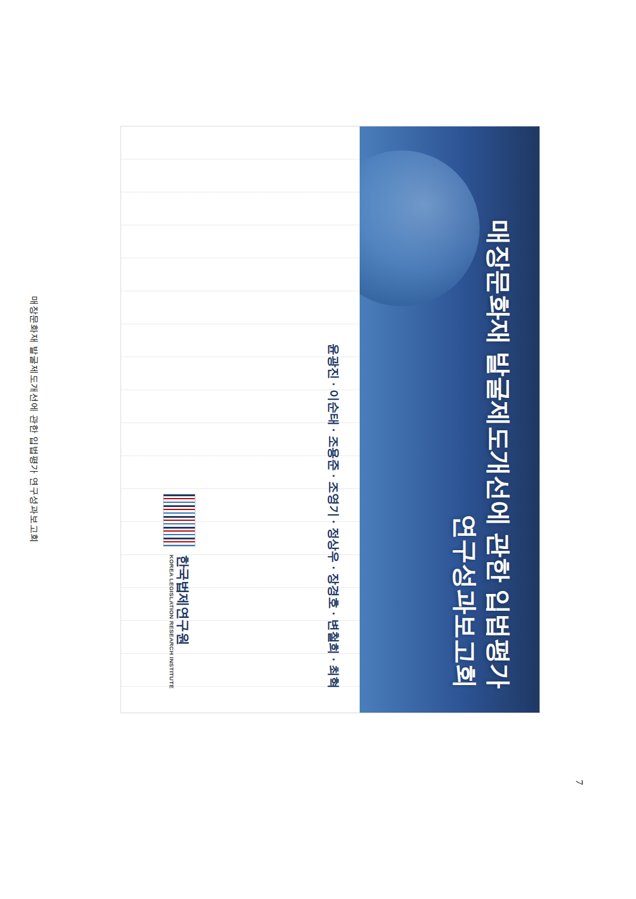매장문화재 발굴제도개선에 관한 입법평가 연구성과보고회
매장문화재 발굴제도개선에 관한 입법평가
연구성과보고회
윤광진 · 이순태 · 조용준 · 조영기 · 정상우 · 장경호 · 변철희 · 최혁
한국법제연구원
KOREA LEGISLATION RESEARCH INSTITUTE
7